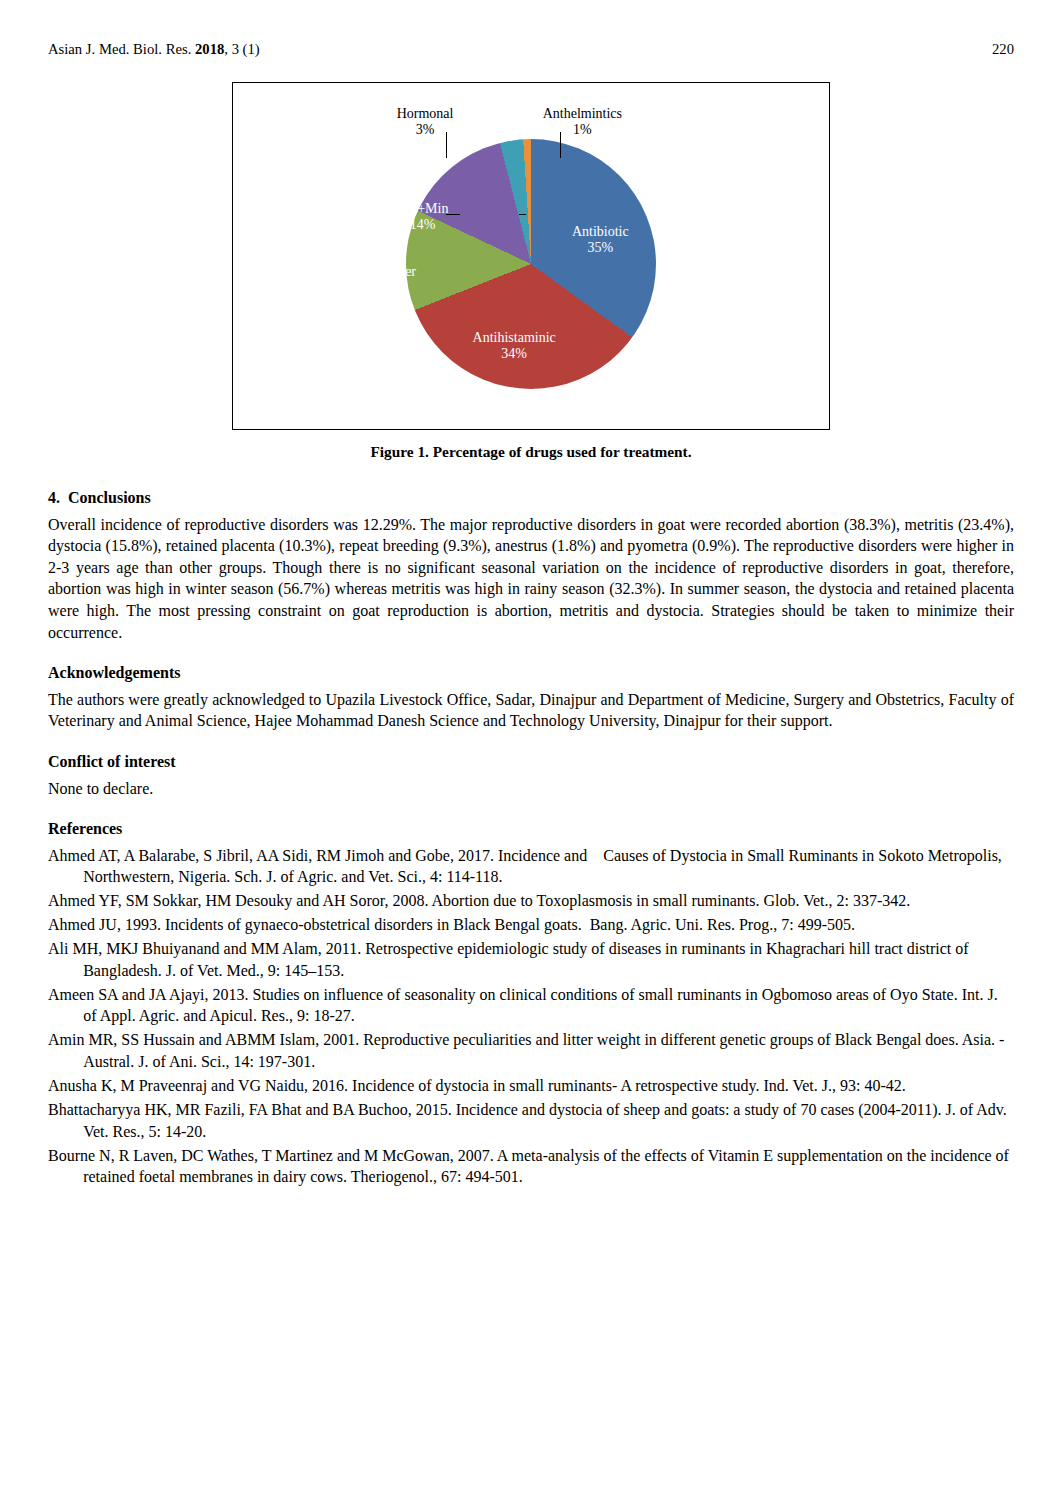Asian J. Med. Biol. Res. 2018, 3 (1)
220
Hormonal
3%
Anthelmintics
1%
Vit.+Min
14%
Painkiller
13%
Antihistaminic
34%
Antibiotic
35%
Figure 1. Percentage of drugs used for treatment.
4. Conclusions
Overall incidence of reproductive disorders was 12.29%. The major reproductive disorders in goat were recorded abortion (38.3%), metritis (23.4%), dystocia (15.8%), retained placenta (10.3%), repeat breeding (9.3%), anestrus (1.8%) and pyometra (0.9%). The reproductive disorders were higher in 2-3 years age than other groups. Though there is no significant seasonal variation on the incidence of reproductive disorders in goat, therefore, abortion was high in winter season (56.7%) whereas metritis was high in rainy season (32.3%). In summer season, the dystocia and retained placenta were high. The most pressing constraint on goat reproduction is abortion, metritis and dystocia. Strategies should be taken to minimize their occurrence.
Acknowledgements
The authors were greatly acknowledged to Upazila Livestock Office, Sadar, Dinajpur and Department of Medicine, Surgery and Obstetrics, Faculty of Veterinary and Animal Science, Hajee Mohammad Danesh Science and Technology University, Dinajpur for their support.
Conflict of interest
None to declare.
References
Ahmed AT, A Balarabe, S Jibril, AA Sidi, RM Jimoh and Gobe, 2017. Incidence and Causes of Dystocia in Small Ruminants in Sokoto Metropolis, Northwestern, Nigeria. Sch. J. of Agric. and Vet. Sci., 4: 114-118.
Ahmed YF, SM Sokkar, HM Desouky and AH Soror, 2008. Abortion due to Toxoplasmosis in small ruminants. Glob. Vet., 2: 337-342.
Ahmed JU, 1993. Incidents of gynaeco-obstetrical disorders in Black Bengal goats. Bang. Agric. Uni. Res. Prog., 7: 499-505.
Ali MH, MKJ Bhuiyanand and MM Alam, 2011. Retrospective epidemiologic study of diseases in ruminants in Khagrachari hill tract district of Bangladesh. J. of Vet. Med., 9: 145–153.
Ameen SA and JA Ajayi, 2013. Studies on influence of seasonality on clinical conditions of small ruminants in Ogbomoso areas of Oyo State. Int. J. of Appl. Agric. and Apicul. Res., 9: 18-27.
Amin MR, SS Hussain and ABMM Islam, 2001. Reproductive peculiarities and litter weight in different genetic groups of Black Bengal does. Asia. -Austral. J. of Ani. Sci., 14: 197-301.
Anusha K, M Praveenraj and VG Naidu, 2016. Incidence of dystocia in small ruminants- A retrospective study. Ind. Vet. J., 93: 40-42.
Bhattacharyya HK, MR Fazili, FA Bhat and BA Buchoo, 2015. Incidence and dystocia of sheep and goats: a study of 70 cases (2004-2011). J. of Adv. Vet. Res., 5: 14-20.
Bourne N, R Laven, DC Wathes, T Martinez and M McGowan, 2007. A meta-analysis of the effects of Vitamin E supplementation on the incidence of retained foetal membranes in dairy cows. Theriogenol., 67: 494-501.